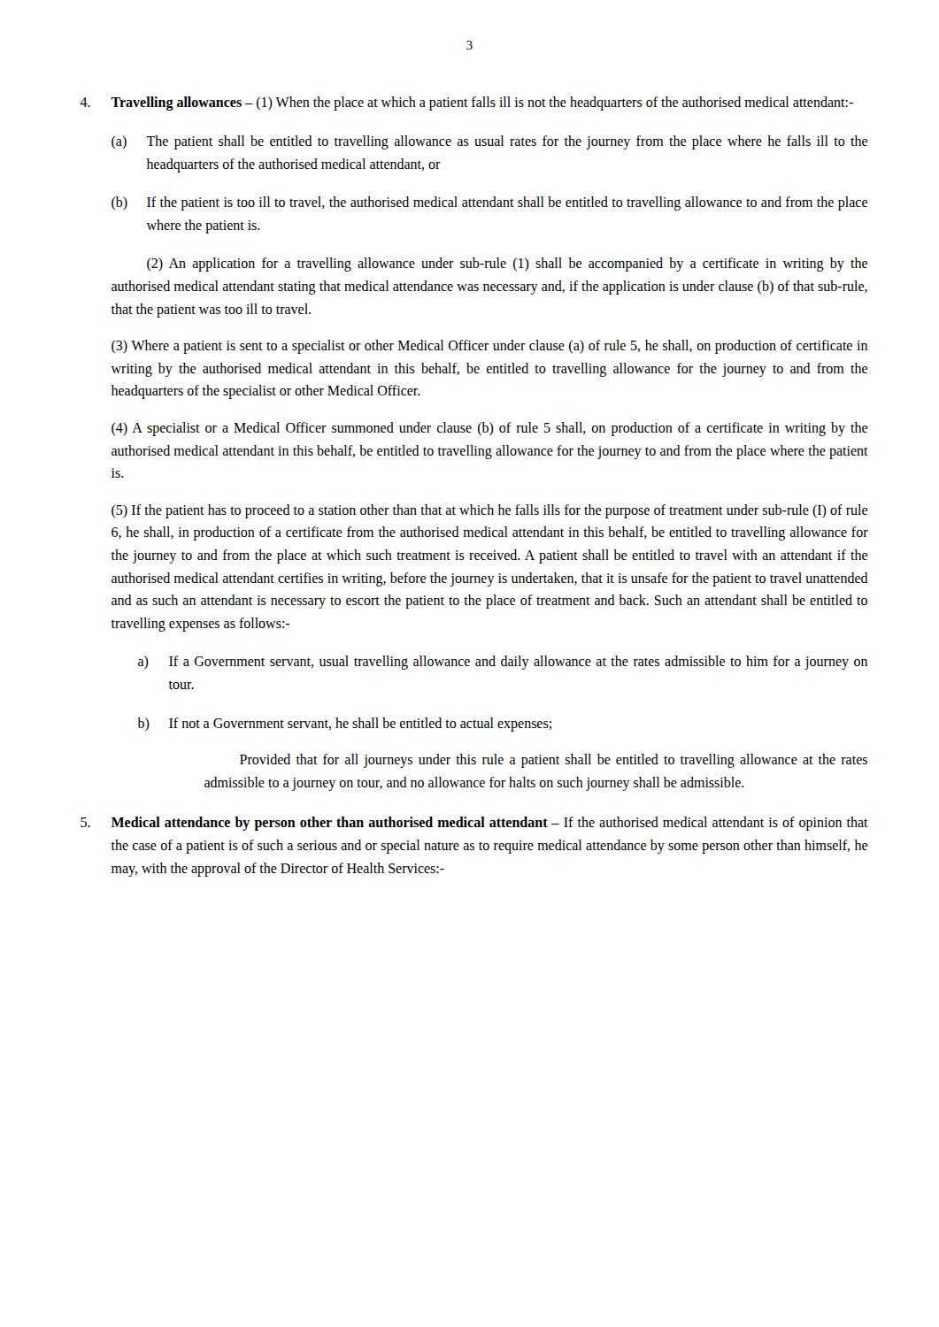3
Travelling allowances – (1) When the place at which a patient falls ill is not the headquarters of the authorised medical attendant:-
The patient shall be entitled to travelling allowance as usual rates for the journey from the place where he falls ill to the headquarters of the authorised medical attendant, or
If the patient is too ill to travel, the authorised medical attendant shall be entitled to travelling allowance to and from the place where the patient is.
(2) An application for a travelling allowance under sub-rule (1) shall be accompanied by a certificate in writing by the authorised medical attendant stating that medical attendance was necessary and, if the application is under clause (b) of that sub-rule, that the patient was too ill to travel.
(3) Where a patient is sent to a specialist or other Medical Officer under clause (a) of rule 5, he shall, on production of certificate in writing by the authorised medical attendant in this behalf, be entitled to travelling allowance for the journey to and from the headquarters of the specialist or other Medical Officer.
(4) A specialist or a Medical Officer summoned under clause (b) of rule 5 shall, on production of a certificate in writing by the authorised medical attendant in this behalf, be entitled to travelling allowance for the journey to and from the place where the patient is.
(5) If the patient has to proceed to a station other than that at which he falls ills for the purpose of treatment under sub-rule (I) of rule 6, he shall, in production of a certificate from the authorised medical attendant in this behalf, be entitled to travelling allowance for the journey to and from the place at which such treatment is received. A patient shall be entitled to travel with an attendant if the authorised medical attendant certifies in writing, before the journey is undertaken, that it is unsafe for the patient to travel unattended and as such an attendant is necessary to escort the patient to the place of treatment and back. Such an attendant shall be entitled to travelling expenses as follows:-
If a Government servant, usual travelling allowance and daily allowance at the rates admissible to him for a journey on tour.
If not a Government servant, he shall be entitled to actual expenses;
Provided that for all journeys under this rule a patient shall be entitled to travelling allowance at the rates admissible to a journey on tour, and no allowance for halts on such journey shall be admissible.
Medical attendance by person other than authorised medical attendant – If the authorised medical attendant is of opinion that the case of a patient is of such a serious and or special nature as to require medical attendance by some person other than himself, he may, with the approval of the Director of Health Services:-